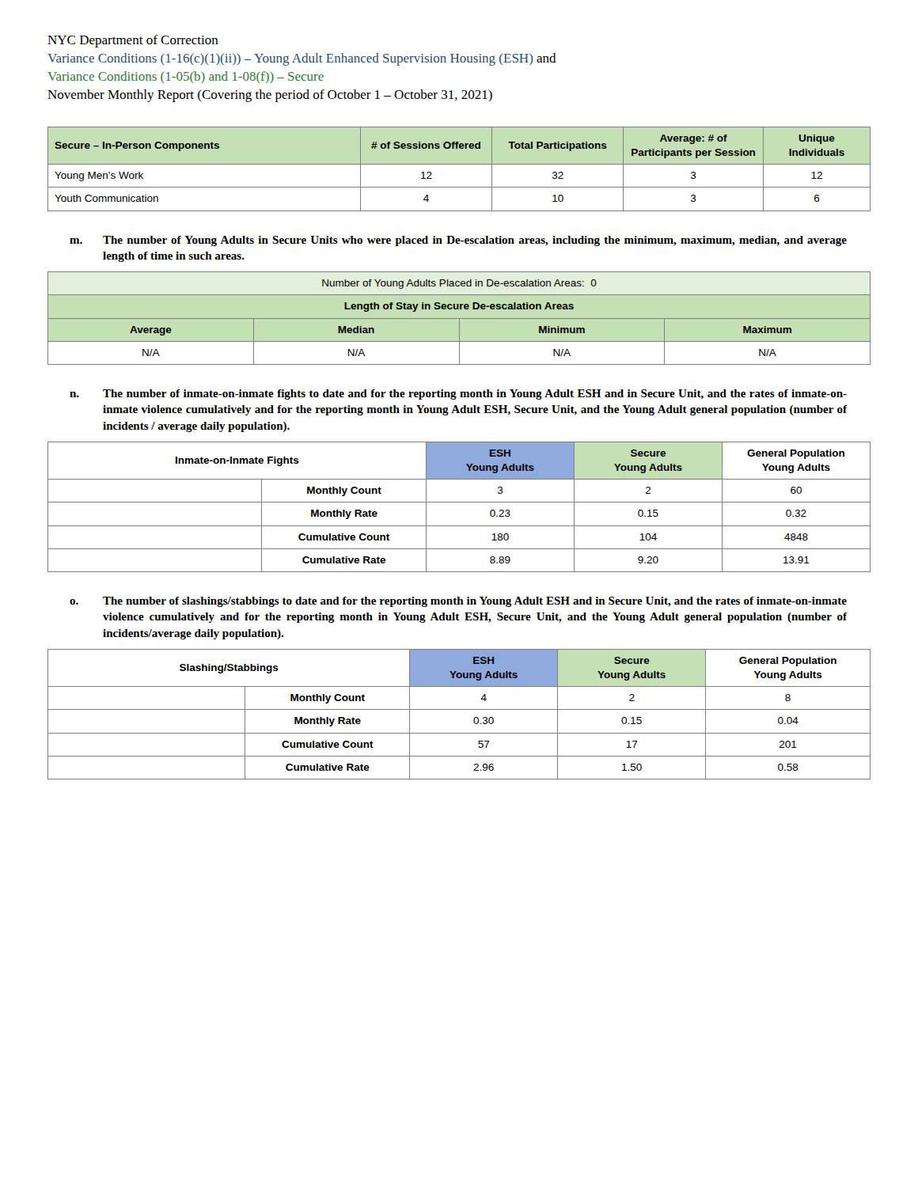NYC Department of Correction
Variance Conditions (1-16(c)(1)(ii)) – Young Adult Enhanced Supervision Housing (ESH) and
Variance Conditions (1-05(b) and 1-08(f)) – Secure
November Monthly Report (Covering the period of October 1 – October 31, 2021)
| Secure – In-Person Components | # of Sessions Offered | Total Participations | Average: # of Participants per Session | Unique Individuals |
| Young Men's Work | 12 | 32 | 3 | 12 |
| Youth Communication | 4 | 10 | 3 | 6 |
m.
The number of Young Adults in Secure Units who were placed in De-escalation areas, including the minimum, maximum, median, and average length of time in such areas.
| Number of Young Adults Placed in De-escalation Areas: 0 |
| Length of Stay in Secure De-escalation Areas |
| Average | Median | Minimum | Maximum |
| N/A | N/A | N/A | N/A |
n.
The number of inmate-on-inmate fights to date and for the reporting month in Young Adult ESH and in Secure Unit, and the rates of inmate-on-inmate violence cumulatively and for the reporting month in Young Adult ESH, Secure Unit, and the Young Adult general population (number of incidents / average daily population).
| Inmate-on-Inmate Fights | ESH Young Adults | Secure Young Adults | General Population Young Adults |
| | Monthly Count | 3 | 2 | 60 |
| | Monthly Rate | 0.23 | 0.15 | 0.32 |
| | Cumulative Count | 180 | 104 | 4848 |
| | Cumulative Rate | 8.89 | 9.20 | 13.91 |
o.
The number of slashings/stabbings to date and for the reporting month in Young Adult ESH and in Secure Unit, and the rates of inmate-on-inmate violence cumulatively and for the reporting month in Young Adult ESH, Secure Unit, and the Young Adult general population (number of incidents/average daily population).
| Slashing/Stabbings | ESH Young Adults | Secure Young Adults | General Population Young Adults |
| | Monthly Count | 4 | 2 | 8 |
| | Monthly Rate | 0.30 | 0.15 | 0.04 |
| | Cumulative Count | 57 | 17 | 201 |
| | Cumulative Rate | 2.96 | 1.50 | 0.58 |